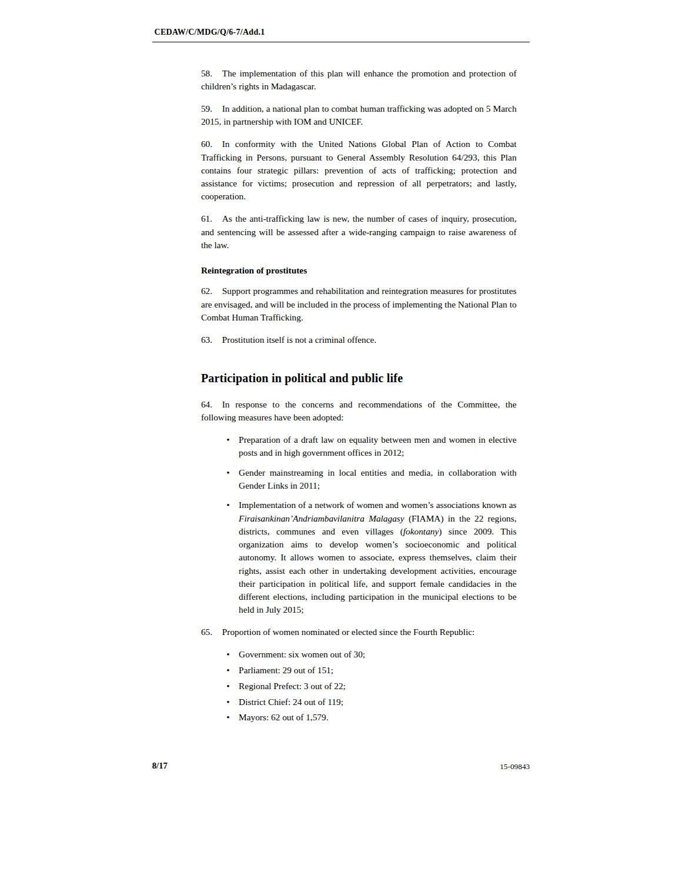CEDAW/C/MDG/Q/6-7/Add.1
58. The implementation of this plan will enhance the promotion and protection of children’s rights in Madagascar.
59. In addition, a national plan to combat human trafficking was adopted on 5 March 2015, in partnership with IOM and UNICEF.
60. In conformity with the United Nations Global Plan of Action to Combat Trafficking in Persons, pursuant to General Assembly Resolution 64/293, this Plan contains four strategic pillars: prevention of acts of trafficking; protection and assistance for victims; prosecution and repression of all perpetrators; and lastly, cooperation.
61. As the anti-trafficking law is new, the number of cases of inquiry, prosecution, and sentencing will be assessed after a wide-ranging campaign to raise awareness of the law.
Reintegration of prostitutes
62. Support programmes and rehabilitation and reintegration measures for prostitutes are envisaged, and will be included in the process of implementing the National Plan to Combat Human Trafficking.
63. Prostitution itself is not a criminal offence.
Participation in political and public life
64. In response to the concerns and recommendations of the Committee, the following measures have been adopted:
Preparation of a draft law on equality between men and women in elective posts and in high government offices in 2012;
Gender mainstreaming in local entities and media, in collaboration with Gender Links in 2011;
Implementation of a network of women and women’s associations known as Firaisankinan’Andriambavilanitra Malagasy (FIAMA) in the 22 regions, districts, communes and even villages (fokontany) since 2009. This organization aims to develop women’s socioeconomic and political autonomy. It allows women to associate, express themselves, claim their rights, assist each other in undertaking development activities, encourage their participation in political life, and support female candidacies in the different elections, including participation in the municipal elections to be held in July 2015;
65. Proportion of women nominated or elected since the Fourth Republic:
Government: six women out of 30;
Parliament: 29 out of 151;
Regional Prefect: 3 out of 22;
District Chief: 24 out of 119;
Mayors: 62 out of 1,579.
8/17 15-09843